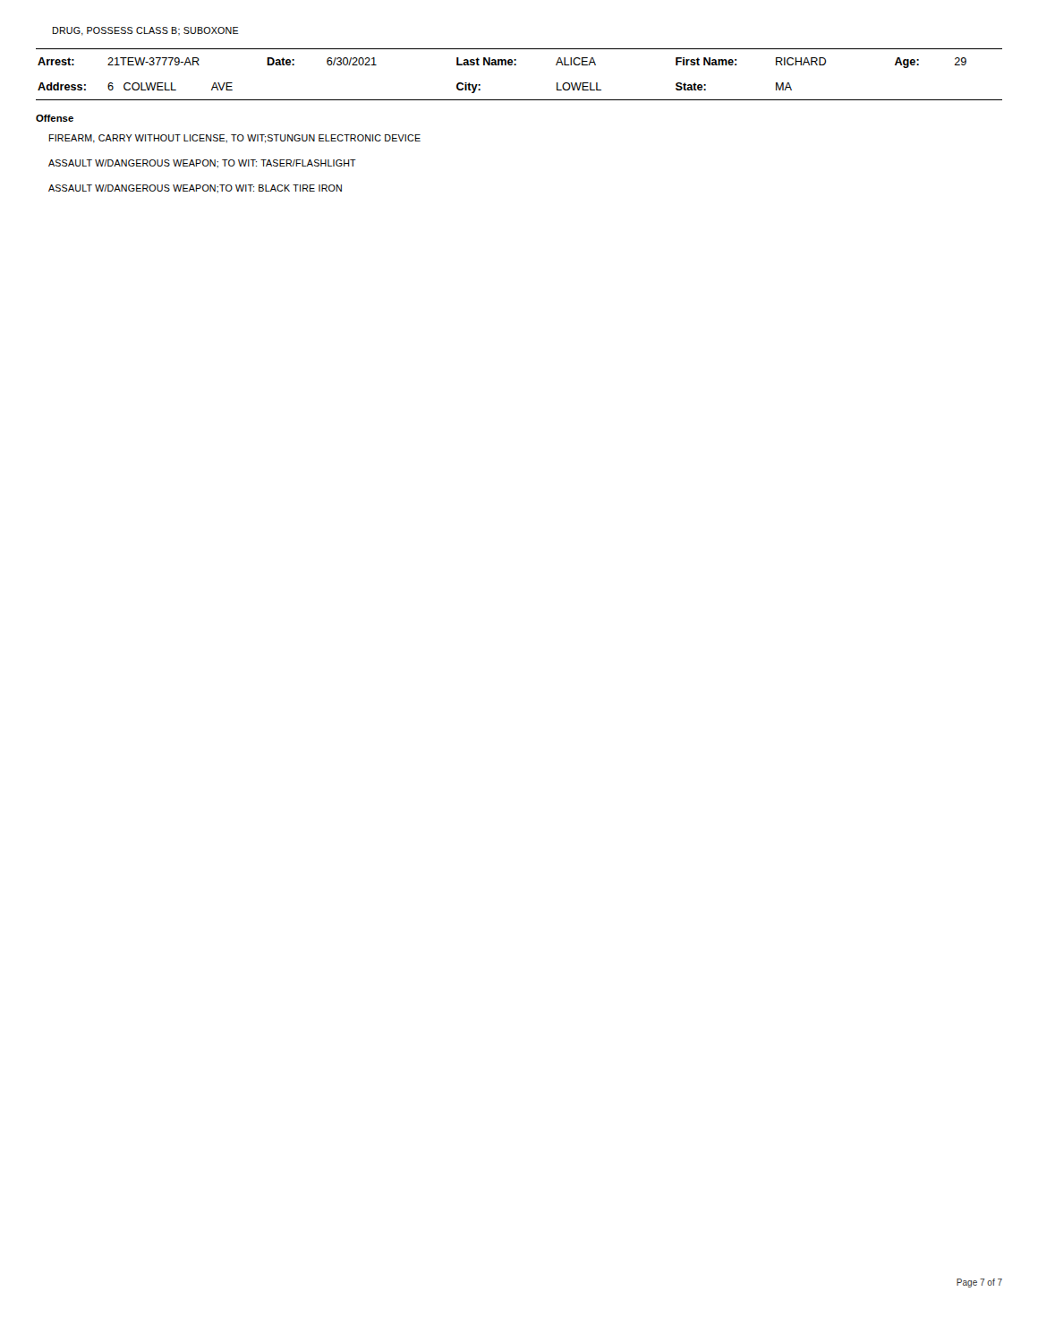DRUG, POSSESS CLASS B; SUBOXONE
| Arrest: | 21TEW-37779-AR | Date: | 6/30/2021 | Last Name: | ALICEA | First Name: | RICHARD | Age: | 29 |
| Address: | 6 COLWELL AVE | City: | LOWELL | State: | MA | | |
Offense
FIREARM, CARRY WITHOUT LICENSE, TO WIT;STUNGUN ELECTRONIC DEVICE
ASSAULT W/DANGEROUS WEAPON; TO WIT: TASER/FLASHLIGHT
ASSAULT W/DANGEROUS WEAPON;TO WIT: BLACK TIRE IRON
Page 7 of 7